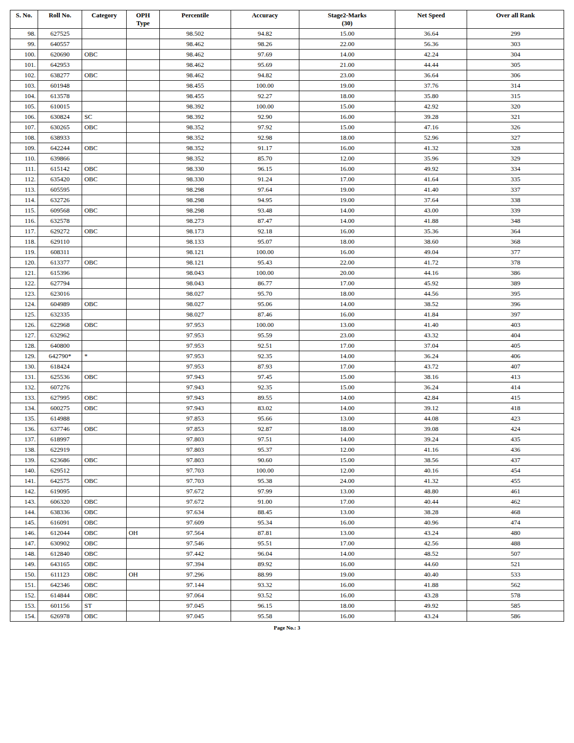| S. No. | Roll No. | Category | OPH Type | Percentile | Accuracy | Stage2-Marks (30) | Net Speed | Over all Rank |
| --- | --- | --- | --- | --- | --- | --- | --- | --- |
| 98. | 627525 | | | 98.502 | 94.82 | 15.00 | 36.64 | 299 |
| 99. | 640557 | | | 98.462 | 98.26 | 22.00 | 56.36 | 303 |
| 100. | 620690 | OBC | | 98.462 | 97.69 | 14.00 | 42.24 | 304 |
| 101. | 642953 | | | 98.462 | 95.69 | 21.00 | 44.44 | 305 |
| 102. | 638277 | OBC | | 98.462 | 94.82 | 23.00 | 36.64 | 306 |
| 103. | 601948 | | | 98.455 | 100.00 | 19.00 | 37.76 | 314 |
| 104. | 613578 | | | 98.455 | 92.27 | 18.00 | 35.80 | 315 |
| 105. | 610015 | | | 98.392 | 100.00 | 15.00 | 42.92 | 320 |
| 106. | 630824 | SC | | 98.392 | 92.90 | 16.00 | 39.28 | 321 |
| 107. | 630265 | OBC | | 98.352 | 97.92 | 15.00 | 47.16 | 326 |
| 108. | 638933 | | | 98.352 | 92.98 | 18.00 | 52.96 | 327 |
| 109. | 642244 | OBC | | 98.352 | 91.17 | 16.00 | 41.32 | 328 |
| 110. | 639866 | | | 98.352 | 85.70 | 12.00 | 35.96 | 329 |
| 111. | 615142 | OBC | | 98.330 | 96.15 | 16.00 | 49.92 | 334 |
| 112. | 635420 | OBC | | 98.330 | 91.24 | 17.00 | 41.64 | 335 |
| 113. | 605595 | | | 98.298 | 97.64 | 19.00 | 41.40 | 337 |
| 114. | 632726 | | | 98.298 | 94.95 | 19.00 | 37.64 | 338 |
| 115. | 609568 | OBC | | 98.298 | 93.48 | 14.00 | 43.00 | 339 |
| 116. | 632578 | | | 98.273 | 87.47 | 14.00 | 41.88 | 348 |
| 117. | 629272 | OBC | | 98.173 | 92.18 | 16.00 | 35.36 | 364 |
| 118. | 629110 | | | 98.133 | 95.07 | 18.00 | 38.60 | 368 |
| 119. | 608311 | | | 98.121 | 100.00 | 16.00 | 49.04 | 377 |
| 120. | 613377 | OBC | | 98.121 | 95.43 | 22.00 | 41.72 | 378 |
| 121. | 615396 | | | 98.043 | 100.00 | 20.00 | 44.16 | 386 |
| 122. | 627794 | | | 98.043 | 86.77 | 17.00 | 45.92 | 389 |
| 123. | 623016 | | | 98.027 | 95.70 | 18.00 | 44.56 | 395 |
| 124. | 604989 | OBC | | 98.027 | 95.06 | 14.00 | 38.52 | 396 |
| 125. | 632335 | | | 98.027 | 87.46 | 16.00 | 41.84 | 397 |
| 126. | 622968 | OBC | | 97.953 | 100.00 | 13.00 | 41.40 | 403 |
| 127. | 632962 | | | 97.953 | 95.59 | 23.00 | 43.32 | 404 |
| 128. | 640800 | | | 97.953 | 92.51 | 17.00 | 37.04 | 405 |
| 129. | 642790* | * | | 97.953 | 92.35 | 14.00 | 36.24 | 406 |
| 130. | 618424 | | | 97.953 | 87.93 | 17.00 | 43.72 | 407 |
| 131. | 625536 | OBC | | 97.943 | 97.45 | 15.00 | 38.16 | 413 |
| 132. | 607276 | | | 97.943 | 92.35 | 15.00 | 36.24 | 414 |
| 133. | 627995 | OBC | | 97.943 | 89.55 | 14.00 | 42.84 | 415 |
| 134. | 600275 | OBC | | 97.943 | 83.02 | 14.00 | 39.12 | 418 |
| 135. | 614988 | | | 97.853 | 95.66 | 13.00 | 44.08 | 423 |
| 136. | 637746 | OBC | | 97.853 | 92.87 | 18.00 | 39.08 | 424 |
| 137. | 618997 | | | 97.803 | 97.51 | 14.00 | 39.24 | 435 |
| 138. | 622919 | | | 97.803 | 95.37 | 12.00 | 41.16 | 436 |
| 139. | 623686 | OBC | | 97.803 | 90.60 | 15.00 | 38.56 | 437 |
| 140. | 629512 | | | 97.703 | 100.00 | 12.00 | 40.16 | 454 |
| 141. | 642575 | OBC | | 97.703 | 95.38 | 24.00 | 41.32 | 455 |
| 142. | 619095 | | | 97.672 | 97.99 | 13.00 | 48.80 | 461 |
| 143. | 606320 | OBC | | 97.672 | 91.00 | 17.00 | 40.44 | 462 |
| 144. | 638336 | OBC | | 97.634 | 88.45 | 13.00 | 38.28 | 468 |
| 145. | 616091 | OBC | | 97.609 | 95.34 | 16.00 | 40.96 | 474 |
| 146. | 612044 | OBC | OH | 97.564 | 87.81 | 13.00 | 43.24 | 480 |
| 147. | 630902 | OBC | | 97.546 | 95.51 | 17.00 | 42.56 | 488 |
| 148. | 612840 | OBC | | 97.442 | 96.04 | 14.00 | 48.52 | 507 |
| 149. | 643165 | OBC | | 97.394 | 89.92 | 16.00 | 44.60 | 521 |
| 150. | 611123 | OBC | OH | 97.296 | 88.99 | 19.00 | 40.40 | 533 |
| 151. | 642346 | OBC | | 97.144 | 93.32 | 16.00 | 41.88 | 562 |
| 152. | 614844 | OBC | | 97.064 | 93.52 | 16.00 | 43.28 | 578 |
| 153. | 601156 | ST | | 97.045 | 96.15 | 18.00 | 49.92 | 585 |
| 154. | 626978 | OBC | | 97.045 | 95.58 | 16.00 | 43.24 | 586 |
Page No.: 3